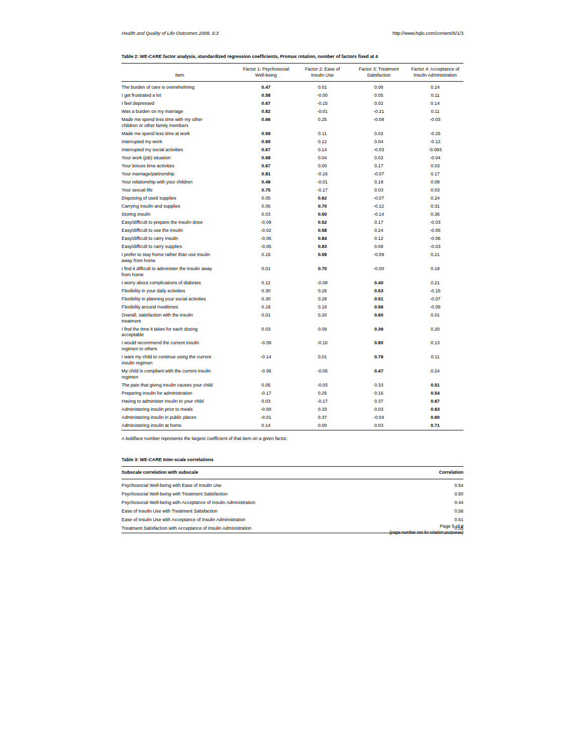Health and Quality of Life Outcomes 2008, 6:3
http://www.hqlo.com/content/6/1/3
Table 2: WE-CARE factor analysis, standardized regression coefficients, Promax rotation, number of factors fixed at 4
| Item | Factor 1: Psychosocial Well-being | Factor 2: Ease of Insulin Use | Factor 3: Treatment Satisfaction | Factor 4: Acceptance of Insulin Administration |
| --- | --- | --- | --- | --- |
| The burden of care is overwhelming | 0.47 | 0.01 | 0.06 | 0.24 |
| I get frustrated a lot | 0.58 | -0.00 | 0.05 | 0.11 |
| I feel depressed | 0.67 | -0.15 | 0.02 | 0.14 |
| Was a burden on my marriage | 0.82 | -0.01 | -0.21 | 0.11 |
| Made me spend less time with my other children or other family members | 0.66 | 0.25 | -0.08 | -0.03 |
| Made me spend less time at work | 0.59 | 0.11 | 0.02 | -0.25 |
| Interrupted my work | 0.65 | 0.12 | 0.04 | -0.12 |
| Interrupted my social activities | 0.67 | 0.14 | -0.03 | -0.093 |
| Your work (job) situation | 0.68 | 0.04 | 0.02 | -0.04 |
| Your leisure time activities | 0.67 | 0.00 | 0.17 | 0.03 |
| Your marriage/partnership | 0.81 | -0.16 | -0.07 | 0.17 |
| Your relationship with your children | 0.49 | -0.01 | 0.18 | 0.08 |
| Your sexual life | 0.75 | -0.17 | 0.03 | 0.03 |
| Disposing of used supplies | 0.05 | 0.62 | -0.07 | 0.24 |
| Carrying insulin and supplies | 0.05 | 0.70 | -0.12 | 0.31 |
| Storing insulin | 0.03 | 0.50 | -0.14 | 0.36 |
| Easy/difficult to prepare the insulin dose | -0.09 | 0.52 | 0.17 | -0.03 |
| Easy/difficult to use the insulin | -0.02 | 0.58 | 0.24 | -0.05 |
| Easy/difficult to carry insulin | -0.06 | 0.84 | 0.12 | -0.06 |
| Easy/difficult to carry supplies | -0.05 | 0.83 | 0.08 | -0.03 |
| I prefer to stay home rather than use insulin away from home | 0.15 | 0.59 | -0.09 | 0.21 |
| I find it difficult to administer the insulin away from home | 0.01 | 0.70 | -0.00 | 0.19 |
| I worry about complications of diabetes | 0.12 | -0.08 | 0.40 | 0.21 |
| Flexibility in your daily activities | 0.30 | 0.26 | 0.53 | -0.15 |
| Flexibility in planning your social activities | 0.30 | 0.28 | 0.51 | -0.07 |
| Flexibility around mealtimes | 0.18 | 0.18 | 0.56 | -0.05 |
| Overall, satisfaction with the insulin treatment | 0.01 | 0.20 | 0.60 | 0.01 |
| I find the time it takes for each dosing acceptable | 0.03 | 0.09 | 0.39 | 0.20 |
| I would recommend the current insulin regimen to others | -0.09 | -0.10 | 0.80 | 0.13 |
| I want my child to continue using the current insulin regimen | -0.14 | 0.01 | 0.79 | 0.11 |
| My child is compliant with the current insulin regimen | -0.06 | -0.05 | 0.47 | 0.24 |
| The pain that giving insulin causes your child | 0.05 | -0.03 | 0.33 | 0.51 |
| Preparing insulin for administration | -0.17 | 0.25 | 0.16 | 0.54 |
| Having to administer insulin to your child | 0.03 | -0.17 | 0.37 | 0.67 |
| Administering insulin prior to meals | -0.00 | 0.33 | 0.03 | 0.63 |
| Administering insulin in public places | -0.01 | 0.37 | -0.04 | 0.60 |
| Administering insulin at home | 0.14 | 0.00 | 0.03 | 0.71 |
A boldface number represents the largest coefficient of that item on a given factor.
Table 3: WE-CARE Inter-scale correlations
| Subscale correlation with subscale | Correlation |
| --- | --- |
| Psychosocial Well-being with Ease of Insulin Use | 0.54 |
| Psychosocial Well-being with Treatment Satisfaction | 0.50 |
| Psychosocial Well-being with Acceptance of Insulin Administration | 0.44 |
| Ease of Insulin Use with Treatment Satisfaction | 0.56 |
| Ease of Insulin Use with Acceptance of Insulin Administration | 0.61 |
| Treatment Satisfaction with Acceptance of Insulin Administration | 0.55 |
Page 6 of 9
(page number not for citation purposes)